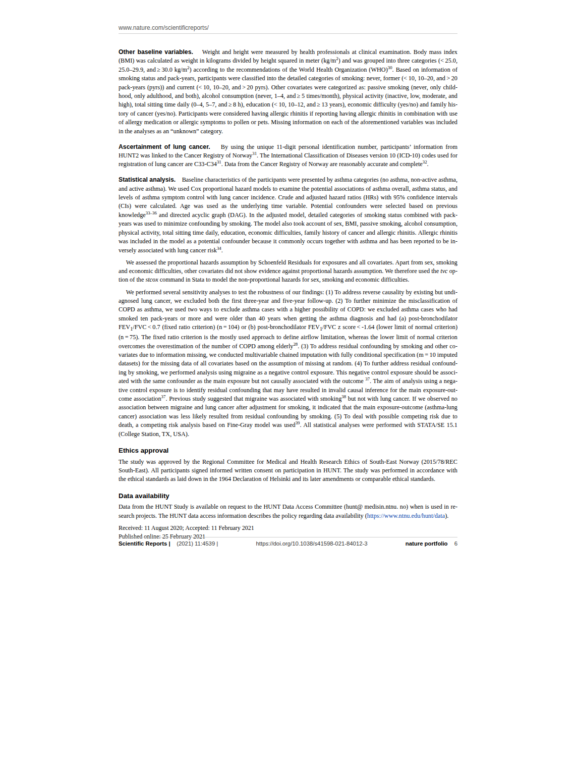www.nature.com/scientificreports/
Other baseline variables. Weight and height were measured by health professionals at clinical examination. Body mass index (BMI) was calculated as weight in kilograms divided by height squared in meter (kg/m2) and was grouped into three categories (< 25.0, 25.0–29.9, and ≥ 30.0 kg/m2) according to the recommendations of the World Health Organization (WHO)30. Based on information of smoking status and pack-years, participants were classified into the detailed categories of smoking: never, former (< 10, 10–20, and > 20 pack-years (pyrs)) and current (< 10, 10–20, and > 20 pyrs). Other covariates were categorized as: passive smoking (never, only childhood, only adulthood, and both), alcohol consumption (never, 1–4, and ≥ 5 times/month), physical activity (inactive, low, moderate, and high), total sitting time daily (0–4, 5–7, and ≥ 8 h), education (< 10, 10–12, and ≥ 13 years), economic difficulty (yes/no) and family history of cancer (yes/no). Participants were considered having allergic rhinitis if reporting having allergic rhinitis in combination with use of allergy medication or allergic symptoms to pollen or pets. Missing information on each of the aforementioned variables was included in the analyses as an “unknown” category.
Ascertainment of lung cancer. By using the unique 11-digit personal identification number, participants’ information from HUNT2 was linked to the Cancer Registry of Norway31. The International Classification of Diseases version 10 (ICD-10) codes used for registration of lung cancer are C33-C3431. Data from the Cancer Registry of Norway are reasonably accurate and complete32.
Statistical analysis. Baseline characteristics of the participants were presented by asthma categories (no asthma, non-active asthma, and active asthma). We used Cox proportional hazard models to examine the potential associations of asthma overall, asthma status, and levels of asthma symptom control with lung cancer incidence. Crude and adjusted hazard ratios (HRs) with 95% confidence intervals (CIs) were calculated. Age was used as the underlying time variable. Potential confounders were selected based on previous knowledge33–36 and directed acyclic graph (DAG). In the adjusted model, detailed categories of smoking status combined with pack-years was used to minimize confounding by smoking. The model also took account of sex, BMI, passive smoking, alcohol consumption, physical activity, total sitting time daily, education, economic difficulties, family history of cancer and allergic rhinitis. Allergic rhinitis was included in the model as a potential confounder because it commonly occurs together with asthma and has been reported to be inversely associated with lung cancer risk34.
We assessed the proportional hazards assumption by Schoenfeld Residuals for exposures and all covariates. Apart from sex, smoking and economic difficulties, other covariates did not show evidence against proportional hazards assumption. We therefore used the tvc option of the stcox command in Stata to model the non-proportional hazards for sex, smoking and economic difficulties.
We performed several sensitivity analyses to test the robustness of our findings: (1) To address reverse causality by existing but undiagnosed lung cancer, we excluded both the first three-year and five-year follow-up. (2) To further minimize the misclassification of COPD as asthma, we used two ways to exclude asthma cases with a higher possibility of COPD: we excluded asthma cases who had smoked ten pack-years or more and were older than 40 years when getting the asthma diagnosis and had (a) post-bronchodilator FEV1/FVC < 0.7 (fixed ratio criterion) (n = 104) or (b) post-bronchodilator FEV1/FVC z score < -1.64 (lower limit of normal criterion) (n = 75). The fixed ratio criterion is the mostly used approach to define airflow limitation, whereas the lower limit of normal criterion overcomes the overestimation of the number of COPD among elderly28. (3) To address residual confounding by smoking and other covariates due to information missing, we conducted multivariable chained imputation with fully conditional specification (m = 10 imputed datasets) for the missing data of all covariates based on the assumption of missing at random. (4) To further address residual confounding by smoking, we performed analysis using migraine as a negative control exposure. This negative control exposure should be associated with the same confounder as the main exposure but not causally associated with the outcome 37. The aim of analysis using a negative control exposure is to identify residual confounding that may have resulted in invalid causal inference for the main exposure-outcome association37. Previous study suggested that migraine was associated with smoking38 but not with lung cancer. If we observed no association between migraine and lung cancer after adjustment for smoking, it indicated that the main exposure-outcome (asthma-lung cancer) association was less likely resulted from residual confounding by smoking. (5) To deal with possible competing risk due to death, a competing risk analysis based on Fine-Gray model was used39. All statistical analyses were performed with STATA/SE 15.1 (College Station, TX, USA).
Ethics approval
The study was approved by the Regional Committee for Medical and Health Research Ethics of South-East Norway (2015/78/REC South-East). All participants signed informed written consent on participation in HUNT. The study was performed in accordance with the ethical standards as laid down in the 1964 Declaration of Helsinki and its later amendments or comparable ethical standards.
Data availability
Data from the HUNT Study is available on request to the HUNT Data Access Committee (hunt@ medisin.ntnu. no) when is used in research projects. The HUNT data access information describes the policy regarding data availability (https://www.ntnu.edu/hunt/data).
Received: 11 August 2020; Accepted: 11 February 2021
Published online: 25 February 2021
Scientific Reports | (2021) 11:4539 |
https://doi.org/10.1038/s41598-021-84012-3
nature portfolio 6